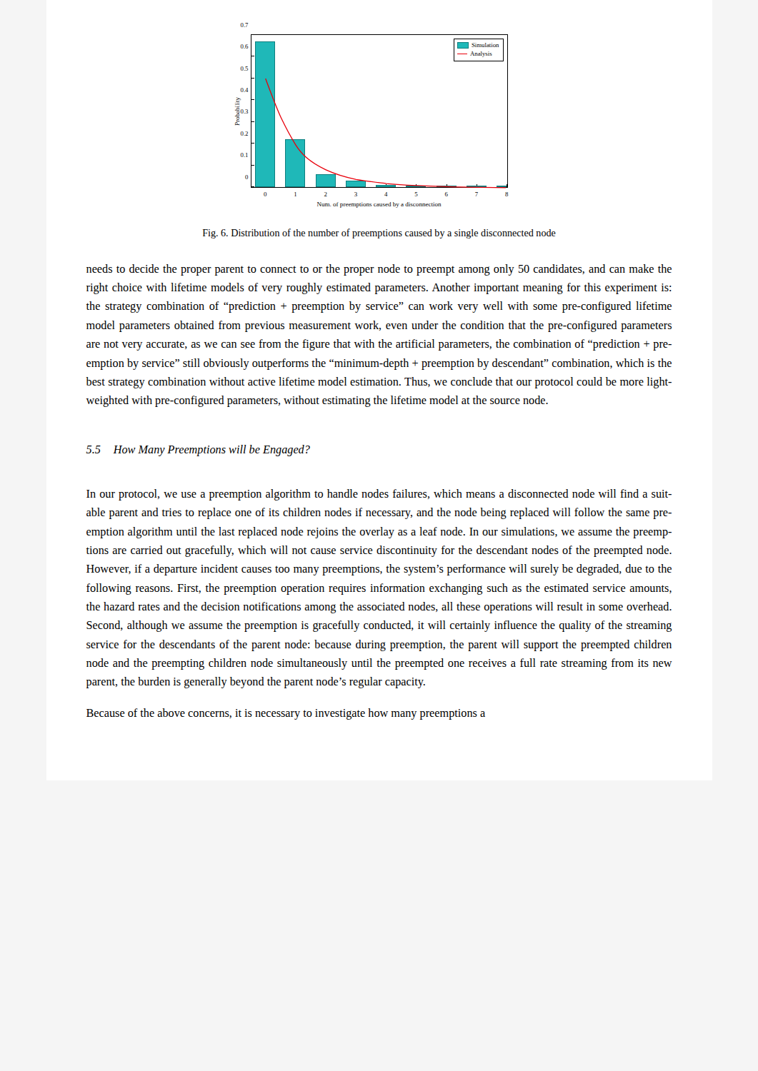Probability
0
0.1
0.2
0.3
0.4
0.5
0.6
0.7
0
1
2
3
4
5
6
7
8
Simulation
Analysis
Num. of preemptions caused by a disconnection
Fig. 6. Distribution of the number of preemptions caused by a single disconnected node
needs to decide the proper parent to connect to or the proper node to preempt among only 50 candidates, and can make the right choice with lifetime models of very roughly estimated parameters. Another important meaning for this experiment is: the strategy combination of “prediction + preemption by service” can work very well with some pre-configured lifetime model parameters obtained from previous measurement work, even under the condition that the pre-configured parameters are not very accurate, as we can see from the figure that with the artificial parameters, the combination of “prediction + preemption by service” still obviously outperforms the “minimum-depth + preemption by descendant” combination, which is the best strategy combination without active lifetime model estimation. Thus, we conclude that our protocol could be more light-weighted with pre-configured parameters, without estimating the lifetime model at the source node.
5.5 How Many Preemptions will be Engaged?
In our protocol, we use a preemption algorithm to handle nodes failures, which means a disconnected node will find a suitable parent and tries to replace one of its children nodes if necessary, and the node being replaced will follow the same preemption algorithm until the last replaced node rejoins the overlay as a leaf node. In our simulations, we assume the preemptions are carried out gracefully, which will not cause service discontinuity for the descendant nodes of the preempted node. However, if a departure incident causes too many preemptions, the system’s performance will surely be degraded, due to the following reasons. First, the preemption operation requires information exchanging such as the estimated service amounts, the hazard rates and the decision notifications among the associated nodes, all these operations will result in some overhead. Second, although we assume the preemption is gracefully conducted, it will certainly influence the quality of the streaming service for the descendants of the parent node: because during preemption, the parent will support the preempted children node and the preempting children node simultaneously until the preempted one receives a full rate streaming from its new parent, the burden is generally beyond the parent node’s regular capacity.
Because of the above concerns, it is necessary to investigate how many preemptions a